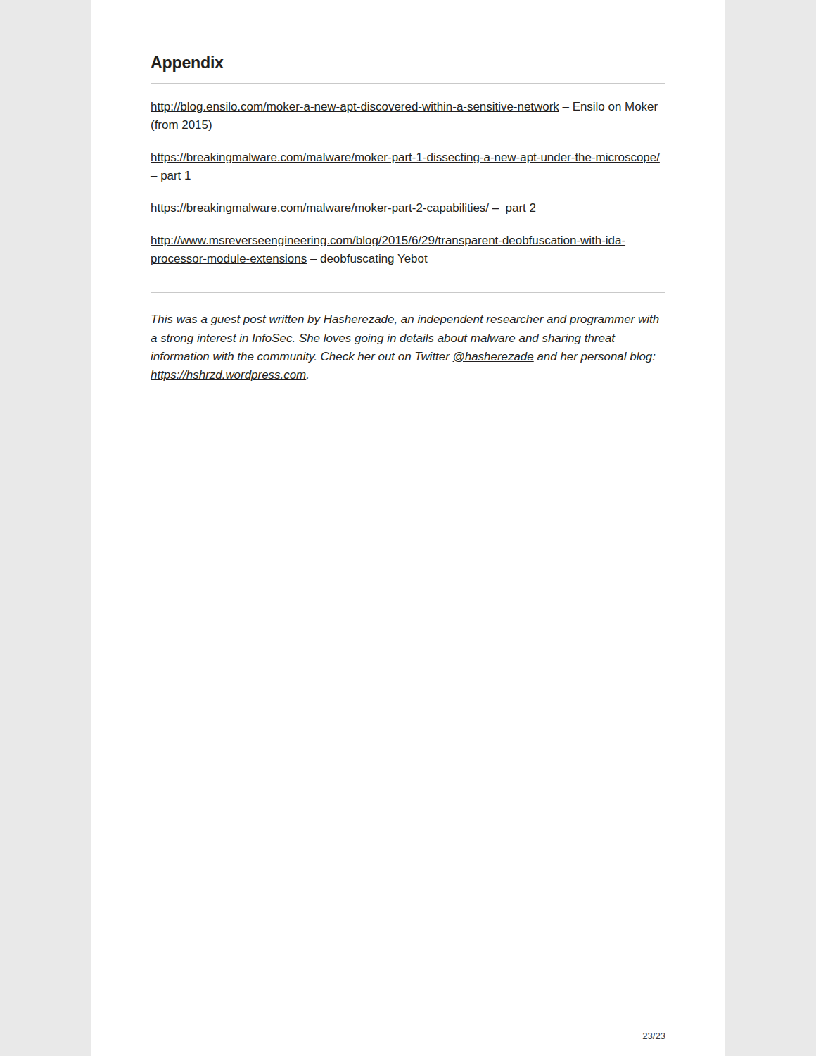Appendix
http://blog.ensilo.com/moker-a-new-apt-discovered-within-a-sensitive-network – Ensilo on Moker (from 2015)
https://breakingmalware.com/malware/moker-part-1-dissecting-a-new-apt-under-the-microscope/ – part 1
https://breakingmalware.com/malware/moker-part-2-capabilities/ – part 2
http://www.msreverseengineering.com/blog/2015/6/29/transparent-deobfuscation-with-ida-processor-module-extensions – deobfuscating Yebot
This was a guest post written by Hasherezade, an independent researcher and programmer with a strong interest in InfoSec. She loves going in details about malware and sharing threat information with the community. Check her out on Twitter @hasherezade and her personal blog: https://hshrzd.wordpress.com.
23/23